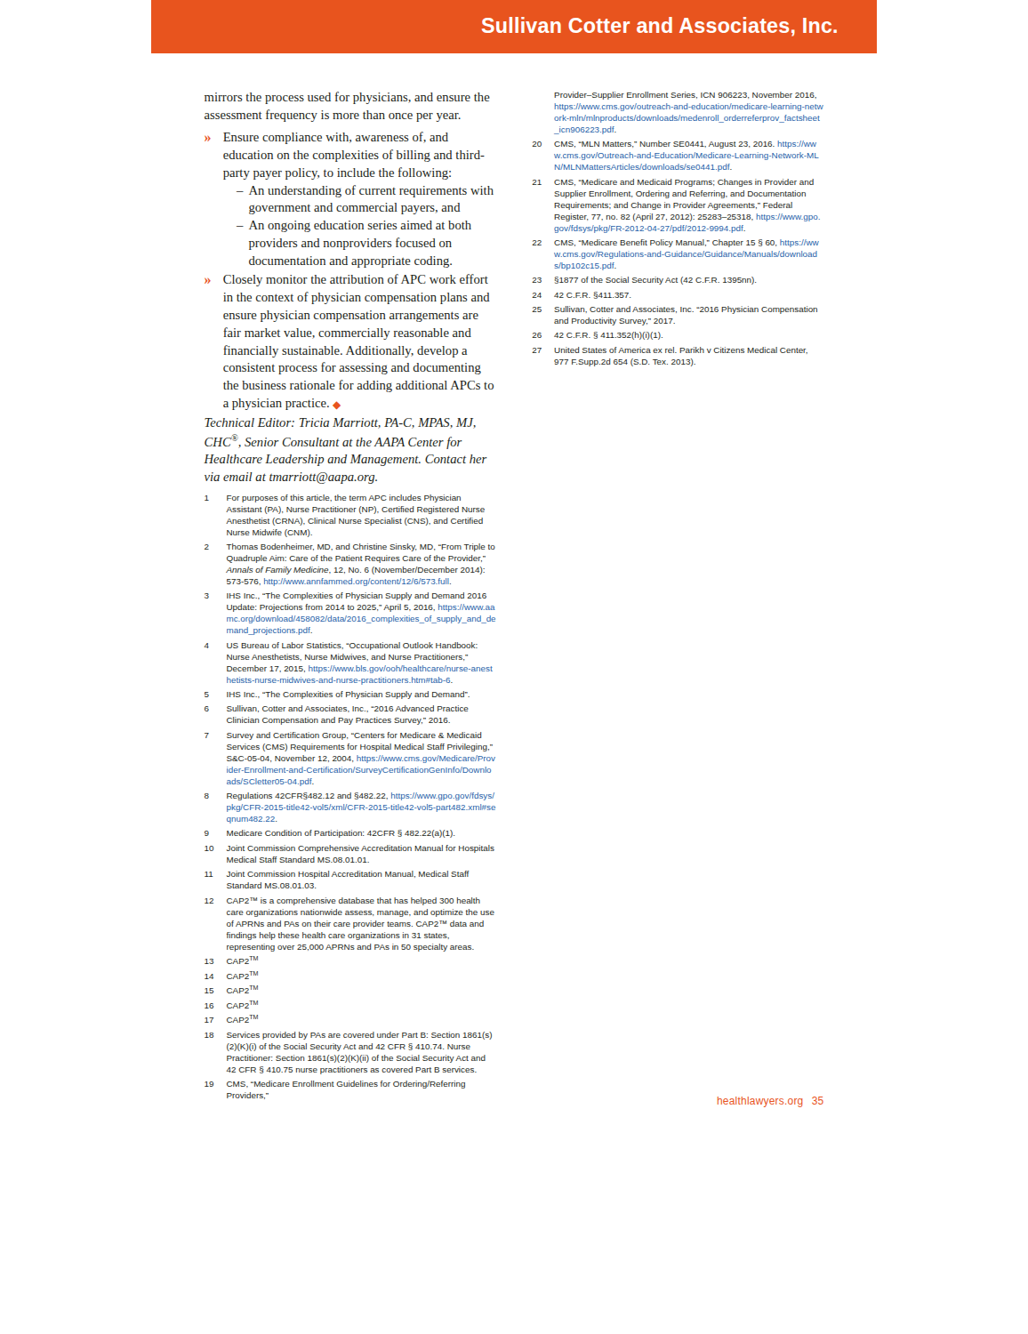Sullivan Cotter and Associates, Inc.
mirrors the process used for physicians, and ensure the assessment frequency is more than once per year.
Ensure compliance with, awareness of, and education on the complexities of billing and third-party payer policy, to include the following:
An understanding of current requirements with government and commercial payers, and
An ongoing education series aimed at both providers and nonproviders focused on documentation and appropriate coding.
Closely monitor the attribution of APC work effort in the context of physician compensation plans and ensure physician compensation arrangements are fair market value, commercially reasonable and financially sustainable. Additionally, develop a consistent process for assessing and documenting the business rationale for adding additional APCs to a physician practice. ◆
Technical Editor: Tricia Marriott, PA-C, MPAS, MJ, CHC®, Senior Consultant at the AAPA Center for Healthcare Leadership and Management. Contact her via email at tmarriott@aapa.org.
For purposes of this article, the term APC includes Physician Assistant (PA), Nurse Practitioner (NP), Certified Registered Nurse Anesthetist (CRNA), Clinical Nurse Specialist (CNS), and Certified Nurse Midwife (CNM).
Thomas Bodenheimer, MD, and Christine Sinsky, MD, “From Triple to Quadruple Aim: Care of the Patient Requires Care of the Provider,” Annals of Family Medicine, 12, No. 6 (November/December 2014): 573-576, http://www.annfammed.org/content/12/6/573.full.
IHS Inc., “The Complexities of Physician Supply and Demand 2016 Update: Projections from 2014 to 2025,” April 5, 2016, https://www.aamc.org/download/458082/data/2016_complexities_of_supply_and_demand_projections.pdf.
US Bureau of Labor Statistics, “Occupational Outlook Handbook: Nurse Anesthetists, Nurse Midwives, and Nurse Practitioners,” December 17, 2015, https://www.bls.gov/ooh/healthcare/nurse-anesthetists-nurse-midwives-and-nurse-practitioners.htm#tab-6.
IHS Inc., “The Complexities of Physician Supply and Demand”.
Sullivan, Cotter and Associates, Inc., “2016 Advanced Practice Clinician Compensation and Pay Practices Survey,” 2016.
Survey and Certification Group, “Centers for Medicare & Medicaid Services (CMS) Requirements for Hospital Medical Staff Privileging,” S&C-05-04, November 12, 2004, https://www.cms.gov/Medicare/Provider-Enrollment-and-Certification/SurveyCertificationGenInfo/Downloads/SCletter05-04.pdf.
Regulations 42CFR§482.12 and §482.22, https://www.gpo.gov/fdsys/pkg/CFR-2015-title42-vol5/xml/CFR-2015-title42-vol5-part482.xml#seqnum482.22.
Medicare Condition of Participation: 42CFR § 482.22(a)(1).
Joint Commission Comprehensive Accreditation Manual for Hospitals Medical Staff Standard MS.08.01.01.
Joint Commission Hospital Accreditation Manual, Medical Staff Standard MS.08.01.03.
CAP2™ is a comprehensive database that has helped 300 health care organizations nationwide assess, manage, and optimize the use of APRNs and PAs on their care provider teams. CAP2™ data and findings help these health care organizations in 31 states, representing over 25,000 APRNs and PAs in 50 specialty areas.
CAP2TM
CAP2TM
CAP2TM
CAP2TM
CAP2TM
Services provided by PAs are covered under Part B: Section 1861(s)(2)(K)(i) of the Social Security Act and 42 CFR § 410.74. Nurse Practitioner: Section 1861(s)(2)(K)(ii) of the Social Security Act and 42 CFR § 410.75 nurse practitioners as covered Part B services.
CMS, “Medicare Enrollment Guidelines for Ordering/Referring Providers,”
Provider–Supplier Enrollment Series, ICN 906223, November 2016, https://www.cms.gov/outreach-and-education/medicare-learning-network-mln/mlnproducts/downloads/medenroll_orderreferprov_factsheet_icn906223.pdf.
20 CMS, “MLN Matters,” Number SE0441, August 23, 2016. https://www.cms.gov/Outreach-and-Education/Medicare-Learning-Network-MLN/MLNMattersArticles/downloads/se0441.pdf.
21 CMS, “Medicare and Medicaid Programs; Changes in Provider and Supplier Enrollment, Ordering and Referring, and Documentation Requirements; and Change in Provider Agreements,” Federal Register, 77, no. 82 (April 27, 2012): 25283–25318, https://www.gpo.gov/fdsys/pkg/FR-2012-04-27/pdf/2012-9994.pdf.
22 CMS, “Medicare Benefit Policy Manual,” Chapter 15 § 60, https://www.cms.gov/Regulations-and-Guidance/Guidance/Manuals/downloads/bp102c15.pdf.
23§1877 of the Social Security Act (42 C.F.R. 1395nn).
2442 C.F.R. §411.357.
25 Sullivan, Cotter and Associates, Inc. “2016 Physician Compensation and Productivity Survey,” 2017.
2642 C.F.R. § 411.352(h)(i)(1).
27 United States of America ex rel. Parikh v Citizens Medical Center, 977 F.Supp.2d 654 (S.D. Tex. 2013).
healthlawyers.org 35